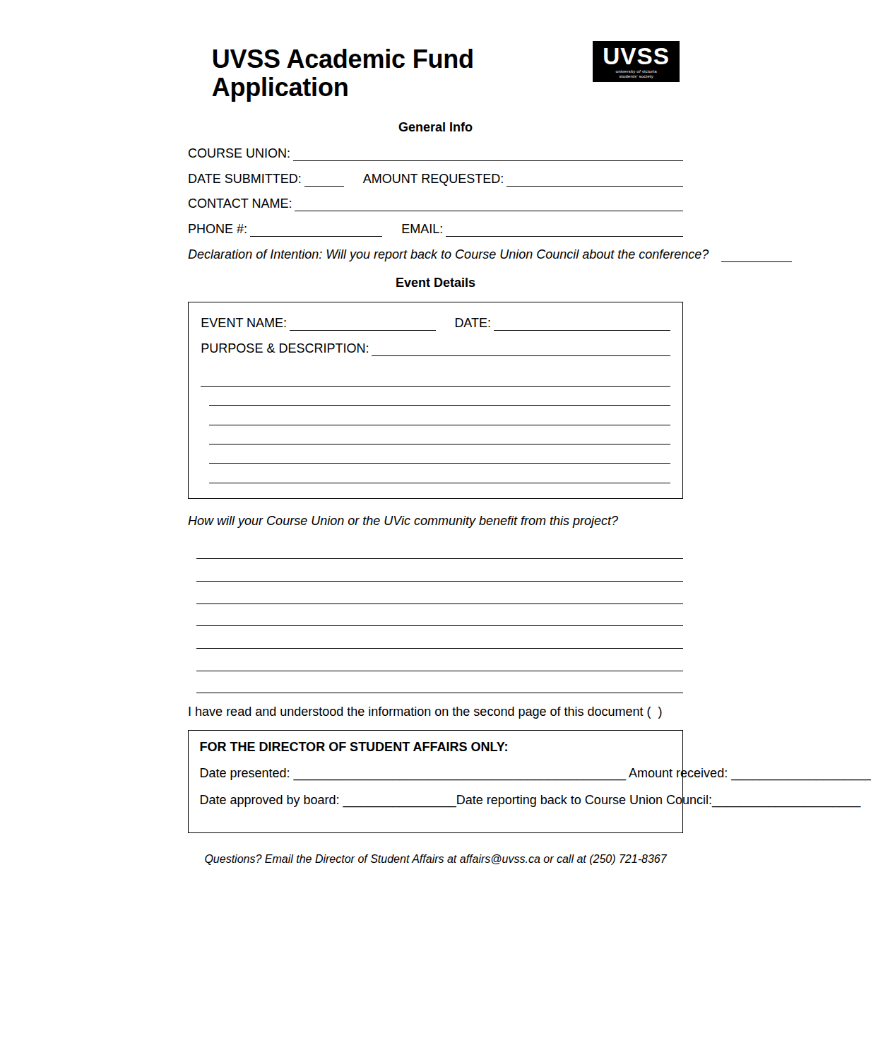UVSS Academic Fund Application
UVSS university of victoria students' society
General Info
COURSE UNION:
DATE SUBMITTED: AMOUNT REQUESTED:
CONTACT NAME:
PHONE #: EMAIL:
Declaration of Intention: Will you report back to Course Union Council about the conference?
Event Details
EVENT NAME: DATE:
PURPOSE & DESCRIPTION:
How will your Course Union or the UVic community benefit from this project?
I have read and understood the information on the second page of this document ( )
FOR THE DIRECTOR OF STUDENT AFFAIRS ONLY:
Date presented: _______________________________________________ Amount received: _____________________
Date approved by board: ________________Date reporting back to Course Union Council:_____________________
Questions? Email the Director of Student Affairs at affairs@uvss.ca or call at (250) 721-8367